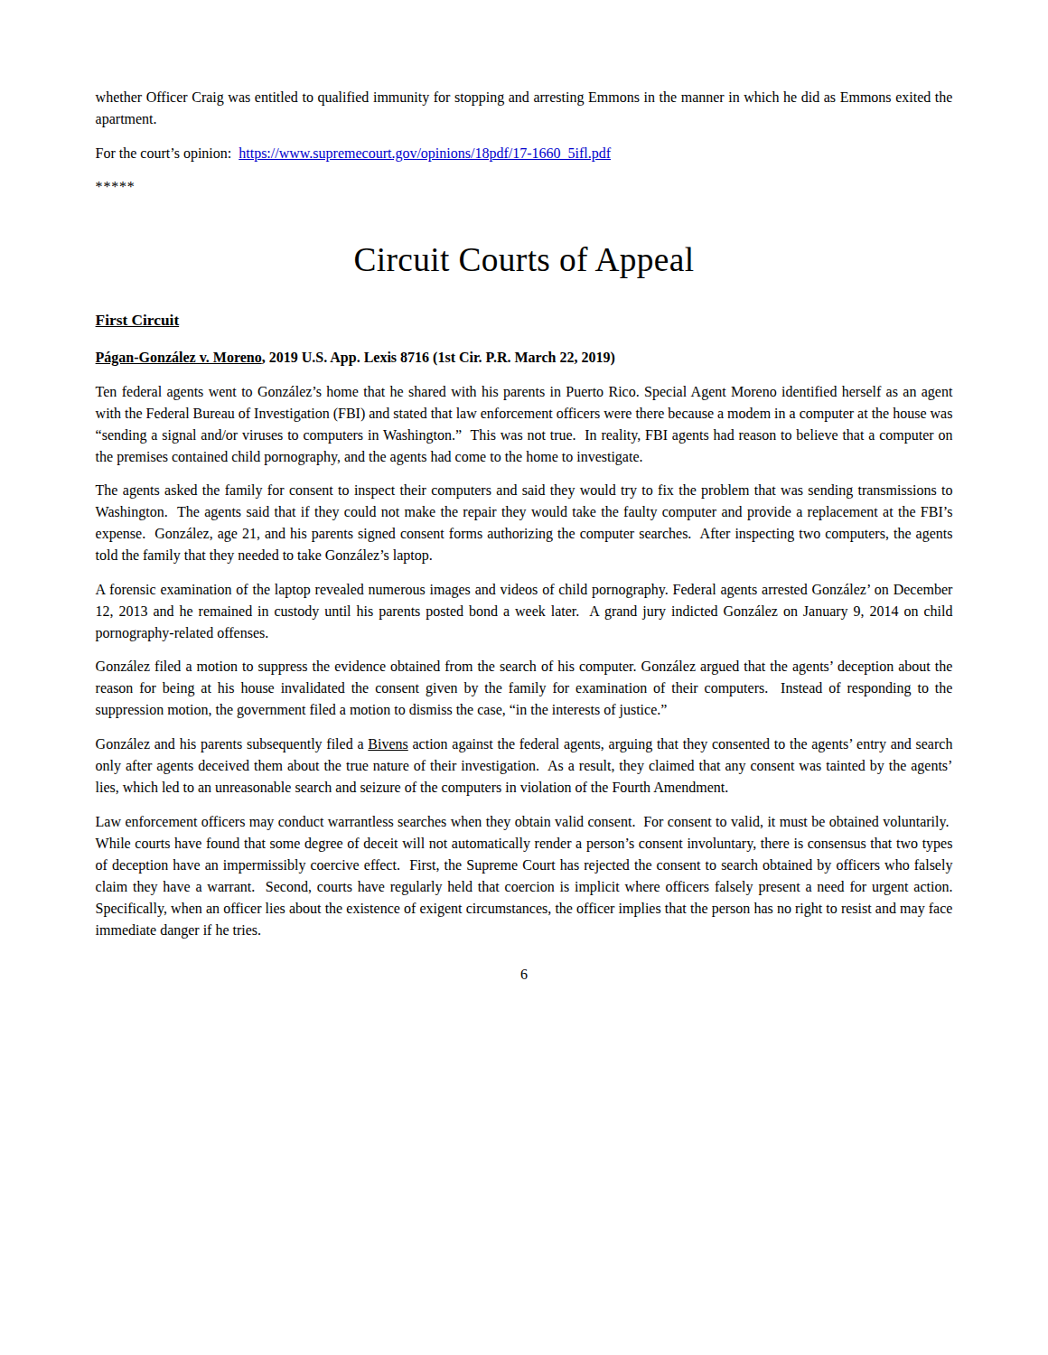whether Officer Craig was entitled to qualified immunity for stopping and arresting Emmons in the manner in which he did as Emmons exited the apartment.
For the court’s opinion: https://www.supremecourt.gov/opinions/18pdf/17-1660_5ifl.pdf
*****
Circuit Courts of Appeal
First Circuit
Págan-González v. Moreno, 2019 U.S. App. Lexis 8716 (1st Cir. P.R. March 22, 2019)
Ten federal agents went to González’s home that he shared with his parents in Puerto Rico. Special Agent Moreno identified herself as an agent with the Federal Bureau of Investigation (FBI) and stated that law enforcement officers were there because a modem in a computer at the house was “sending a signal and/or viruses to computers in Washington.” This was not true. In reality, FBI agents had reason to believe that a computer on the premises contained child pornography, and the agents had come to the home to investigate.
The agents asked the family for consent to inspect their computers and said they would try to fix the problem that was sending transmissions to Washington. The agents said that if they could not make the repair they would take the faulty computer and provide a replacement at the FBI’s expense. González, age 21, and his parents signed consent forms authorizing the computer searches. After inspecting two computers, the agents told the family that they needed to take González’s laptop.
A forensic examination of the laptop revealed numerous images and videos of child pornography. Federal agents arrested González’ on December 12, 2013 and he remained in custody until his parents posted bond a week later. A grand jury indicted González on January 9, 2014 on child pornography-related offenses.
González filed a motion to suppress the evidence obtained from the search of his computer. González argued that the agents’ deception about the reason for being at his house invalidated the consent given by the family for examination of their computers. Instead of responding to the suppression motion, the government filed a motion to dismiss the case, “in the interests of justice.”
González and his parents subsequently filed a Bivens action against the federal agents, arguing that they consented to the agents’ entry and search only after agents deceived them about the true nature of their investigation. As a result, they claimed that any consent was tainted by the agents’ lies, which led to an unreasonable search and seizure of the computers in violation of the Fourth Amendment.
Law enforcement officers may conduct warrantless searches when they obtain valid consent. For consent to valid, it must be obtained voluntarily. While courts have found that some degree of deceit will not automatically render a person’s consent involuntary, there is consensus that two types of deception have an impermissibly coercive effect. First, the Supreme Court has rejected the consent to search obtained by officers who falsely claim they have a warrant. Second, courts have regularly held that coercion is implicit where officers falsely present a need for urgent action. Specifically, when an officer lies about the existence of exigent circumstances, the officer implies that the person has no right to resist and may face immediate danger if he tries.
6